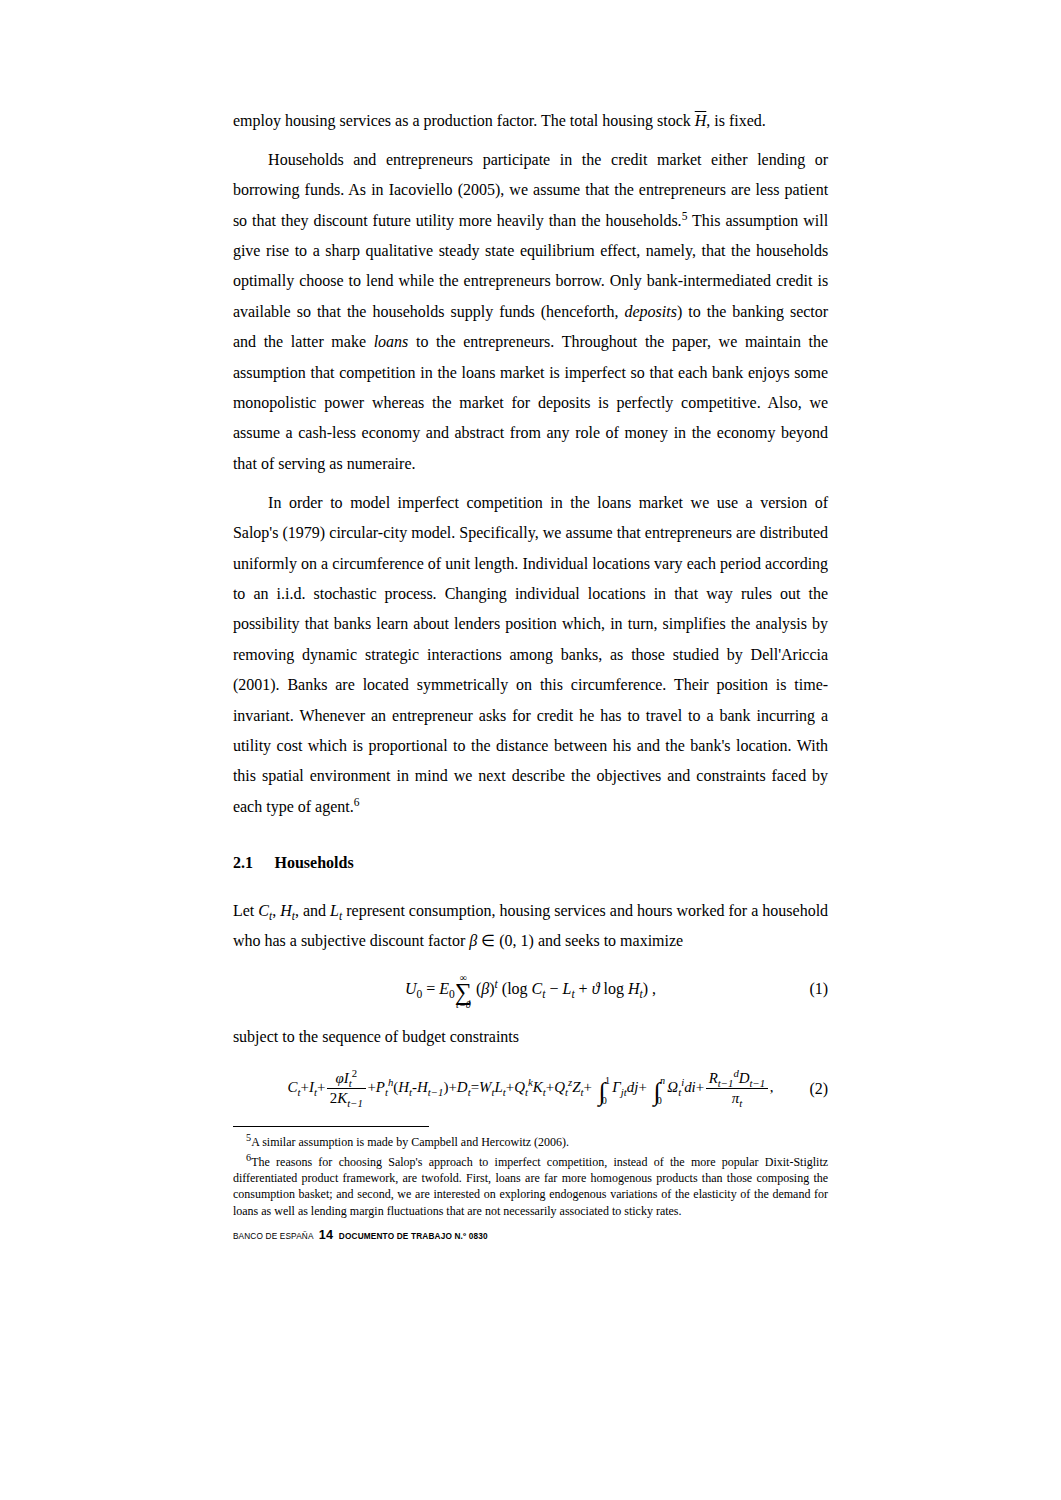employ housing services as a production factor. The total housing stock H, is fixed.
Households and entrepreneurs participate in the credit market either lending or borrowing funds. As in Iacoviello (2005), we assume that the entrepreneurs are less patient so that they discount future utility more heavily than the households.5 This assumption will give rise to a sharp qualitative steady state equilibrium effect, namely, that the households optimally choose to lend while the entrepreneurs borrow. Only bank-intermediated credit is available so that the households supply funds (henceforth, deposits) to the banking sector and the latter make loans to the entrepreneurs. Throughout the paper, we maintain the assumption that competition in the loans market is imperfect so that each bank enjoys some monopolistic power whereas the market for deposits is perfectly competitive. Also, we assume a cash-less economy and abstract from any role of money in the economy beyond that of serving as numeraire.
In order to model imperfect competition in the loans market we use a version of Salop's (1979) circular-city model. Specifically, we assume that entrepreneurs are distributed uniformly on a circumference of unit length. Individual locations vary each period according to an i.i.d. stochastic process. Changing individual locations in that way rules out the possibility that banks learn about lenders position which, in turn, simplifies the analysis by removing dynamic strategic interactions among banks, as those studied by Dell'Ariccia (2001). Banks are located symmetrically on this circumference. Their position is time-invariant. Whenever an entrepreneur asks for credit he has to travel to a bank incurring a utility cost which is proportional to the distance between his and the bank's location. With this spatial environment in mind we next describe the objectives and constraints faced by each type of agent.6
2.1 Households
Let Ct, Ht, and Lt represent consumption, housing services and hours worked for a household who has a subjective discount factor β ∈ (0, 1) and seeks to maximize
U0 = E0∑∞t=0 (β)t (log Ct − Lt + ϑ log Ht) ,
(1)
subject to the sequence of budget constraints
Ct+It+φIt22Kt−1+Pth(Ht-Ht−1)+Dt=WtLt+QtkKt+QtzZt+ ∫10 Γjtdj+ ∫n 0 Ωtidi+Rt−1dDt−1 πt,
(2)
5A similar assumption is made by Campbell and Hercowitz (2006).
6The reasons for choosing Salop's approach to imperfect competition, instead of the more popular Dixit-Stiglitz differentiated product framework, are twofold. First, loans are far more homogenous products than those composing the consumption basket; and second, we are interested on exploring endogenous variations of the elasticity of the demand for loans as well as lending margin fluctuations that are not necessarily associated to sticky rates.
BANCO DE ESPAÑA 14 DOCUMENTO DE TRABAJO N.º 0830